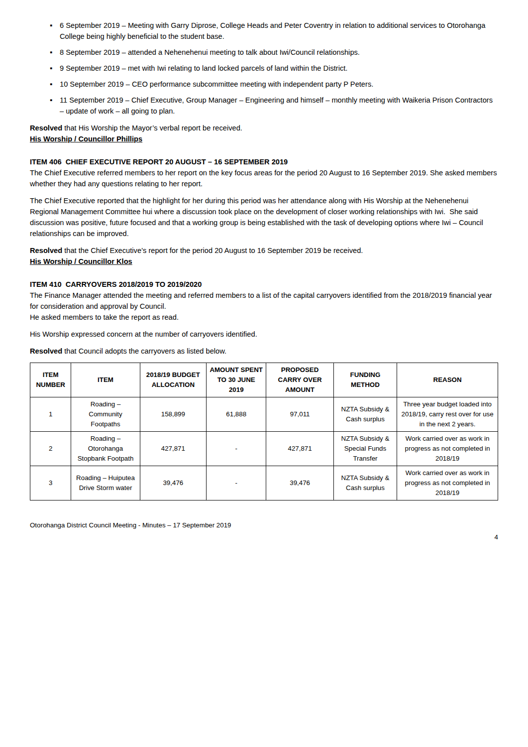6 September 2019 – Meeting with Garry Diprose, College Heads and Peter Coventry in relation to additional services to Otorohanga College being highly beneficial to the student base.
8 September 2019 – attended a Nehenehenui meeting to talk about Iwi/Council relationships.
9 September 2019 – met with Iwi relating to land locked parcels of land within the District.
10 September 2019 – CEO performance subcommittee meeting with independent party P Peters.
11 September 2019 – Chief Executive, Group Manager – Engineering and himself – monthly meeting with Waikeria Prison Contractors – update of work – all going to plan.
Resolved that His Worship the Mayor’s verbal report be received.
His Worship / Councillor Phillips
ITEM 406 CHIEF EXECUTIVE REPORT 20 AUGUST – 16 SEPTEMBER 2019
The Chief Executive referred members to her report on the key focus areas for the period 20 August to 16 September 2019. She asked members whether they had any questions relating to her report.
The Chief Executive reported that the highlight for her during this period was her attendance along with His Worship at the Nehenehenui Regional Management Committee hui where a discussion took place on the development of closer working relationships with Iwi. She said discussion was positive, future focused and that a working group is being established with the task of developing options where Iwi – Council relationships can be improved.
Resolved that the Chief Executive’s report for the period 20 August to 16 September 2019 be received.
His Worship / Councillor Klos
ITEM 410 CARRYOVERS 2018/2019 TO 2019/2020
The Finance Manager attended the meeting and referred members to a list of the capital carryovers identified from the 2018/2019 financial year for consideration and approval by Council.
He asked members to take the report as read.
His Worship expressed concern at the number of carryovers identified.
Resolved that Council adopts the carryovers as listed below.
| ITEM NUMBER | ITEM | 2018/19 BUDGET ALLOCATION | AMOUNT SPENT TO 30 JUNE 2019 | PROPOSED CARRY OVER AMOUNT | FUNDING METHOD | REASON |
| --- | --- | --- | --- | --- | --- | --- |
| 1 | Roading – Community Footpaths | 158,899 | 61,888 | 97,011 | NZTA Subsidy & Cash surplus | Three year budget loaded into 2018/19, carry rest over for use in the next 2 years. |
| 2 | Roading – Otorohanga Stopbank Footpath | 427,871 | - | 427,871 | NZTA Subsidy & Special Funds Transfer | Work carried over as work in progress as not completed in 2018/19 |
| 3 | Roading – Huiputea Drive Storm water | 39,476 | - | 39,476 | NZTA Subsidy & Cash surplus | Work carried over as work in progress as not completed in 2018/19 |
Otorohanga District Council Meeting - Minutes – 17 September 2019
4